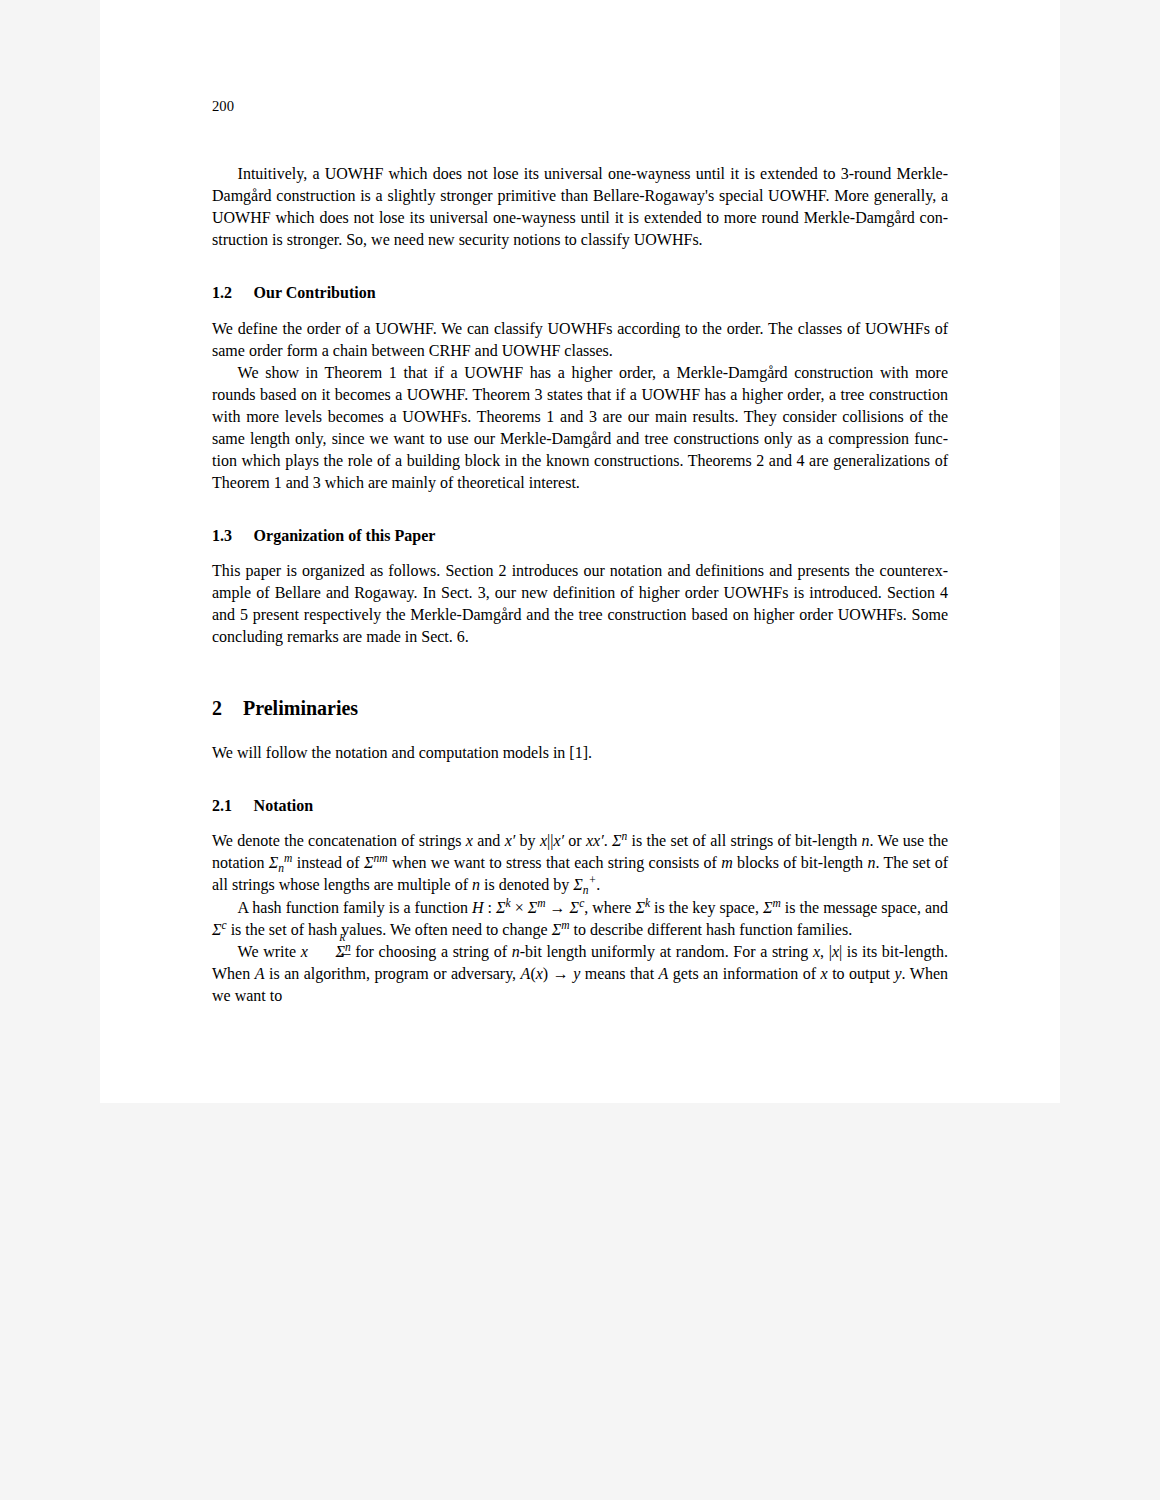200
Intuitively, a UOWHF which does not lose its universal one-wayness until it is extended to 3-round Merkle-Damgård construction is a slightly stronger primitive than Bellare-Rogaway's special UOWHF. More generally, a UOWHF which does not lose its universal one-wayness until it is extended to more round Merkle-Damgård construction is stronger. So, we need new security notions to classify UOWHFs.
1.2 Our Contribution
We define the order of a UOWHF. We can classify UOWHFs according to the order. The classes of UOWHFs of same order form a chain between CRHF and UOWHF classes.
We show in Theorem 1 that if a UOWHF has a higher order, a Merkle-Damgård construction with more rounds based on it becomes a UOWHF. Theorem 3 states that if a UOWHF has a higher order, a tree construction with more levels becomes a UOWHFs. Theorems 1 and 3 are our main results. They consider collisions of the same length only, since we want to use our Merkle-Damgård and tree constructions only as a compression function which plays the role of a building block in the known constructions. Theorems 2 and 4 are generalizations of Theorem 1 and 3 which are mainly of theoretical interest.
1.3 Organization of this Paper
This paper is organized as follows. Section 2 introduces our notation and definitions and presents the counterexample of Bellare and Rogaway. In Sect. 3, our new definition of higher order UOWHFs is introduced. Section 4 and 5 present respectively the Merkle-Damgård and the tree construction based on higher order UOWHFs. Some concluding remarks are made in Sect. 6.
2 Preliminaries
We will follow the notation and computation models in [1].
2.1 Notation
We denote the concatenation of strings x and x′ by x||x′ or xx′. Σn is the set of all strings of bit-length n. We use the notation Σnm instead of Σnm when we want to stress that each string consists of m blocks of bit-length n. The set of all strings whose lengths are multiple of n is denoted by Σn+.
A hash function family is a function H : Σk × Σm → Σc, where Σk is the key space, Σm is the message space, and Σc is the set of hash values. We often need to change Σm to describe different hash function families.
We write x R← Σn for choosing a string of n-bit length uniformly at random. For a string x, |x| is its bit-length. When A is an algorithm, program or adversary, A(x) → y means that A gets an information of x to output y. When we want to